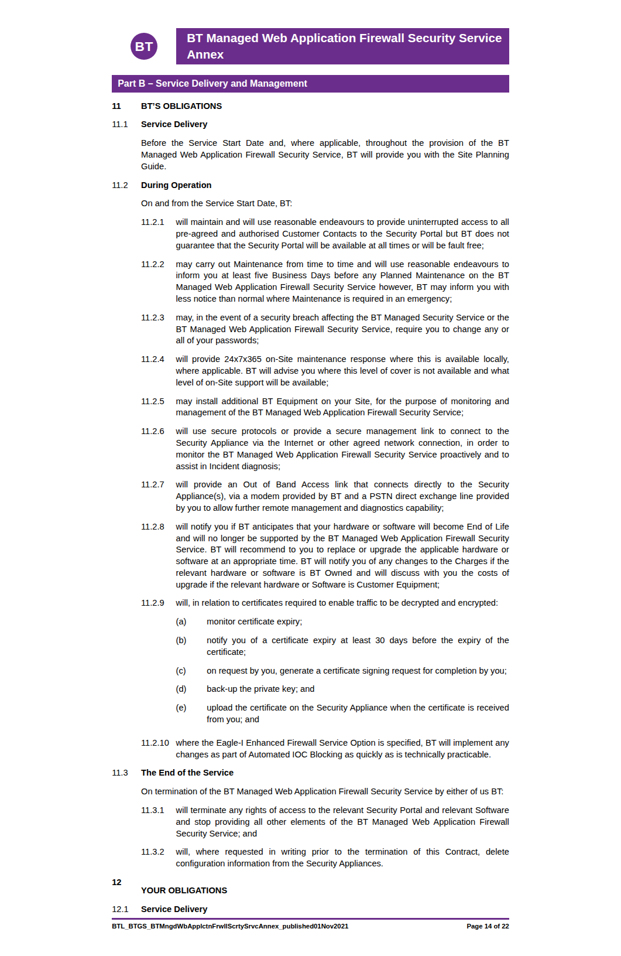BT
BT Managed Web Application Firewall Security Service Annex
Part B – Service Delivery and Management
| 11 | BT’S OBLIGATIONS |
| 11.1 | Service Delivery |
| | Before the Service Start Date and, where applicable, throughout the provision of the BT Managed Web Application Firewall Security Service, BT will provide you with the Site Planning Guide. |
| 11.2 | During Operation |
| | On and from the Service Start Date, BT: |
| | 11.2.1 | will maintain and will use reasonable endeavours to provide uninterrupted access to all pre-agreed and authorised Customer Contacts to the Security Portal but BT does not guarantee that the Security Portal will be available at all times or will be fault free; |
| | 11.2.2 | may carry out Maintenance from time to time and will use reasonable endeavours to inform you at least five Business Days before any Planned Maintenance on the BT Managed Web Application Firewall Security Service however, BT may inform you with less notice than normal where Maintenance is required in an emergency; |
| | 11.2.3 | may, in the event of a security breach affecting the BT Managed Security Service or the BT Managed Web Application Firewall Security Service, require you to change any or all of your passwords; |
| | 11.2.4 | will provide 24x7x365 on-Site maintenance response where this is available locally, where applicable. BT will advise you where this level of cover is not available and what level of on-Site support will be available; |
| | 11.2.5 | may install additional BT Equipment on your Site, for the purpose of monitoring and management of the BT Managed Web Application Firewall Security Service; |
| | 11.2.6 | will use secure protocols or provide a secure management link to connect to the Security Appliance via the Internet or other agreed network connection, in order to monitor the BT Managed Web Application Firewall Security Service proactively and to assist in Incident diagnosis; |
| | 11.2.7 | will provide an Out of Band Access link that connects directly to the Security Appliance(s), via a modem provided by BT and a PSTN direct exchange line provided by you to allow further remote management and diagnostics capability; |
| | 11.2.8 | will notify you if BT anticipates that your hardware or software will become End of Life and will no longer be supported by the BT Managed Web Application Firewall Security Service. BT will recommend to you to replace or upgrade the applicable hardware or software at an appropriate time. BT will notify you of any changes to the Charges if the relevant hardware or software is BT Owned and will discuss with you the costs of upgrade if the relevant hardware or Software is Customer Equipment; |
| | 11.2.9 | will, in relation to certificates required to enable traffic to be decrypted and encrypted: |
| | | (a) | monitor certificate expiry; |
| | | (b) | notify you of a certificate expiry at least 30 days before the expiry of the certificate; |
| | | (c) | on request by you, generate a certificate signing request for completion by you; |
| | | (d) | back-up the private key; and |
| | | (e) | upload the certificate on the Security Appliance when the certificate is received from you; and |
| | 11.2.10 | where the Eagle-I Enhanced Firewall Service Option is specified, BT will implement any changes as part of Automated IOC Blocking as quickly as is technically practicable. |
| 11.3 | The End of the Service |
| | On termination of the BT Managed Web Application Firewall Security Service by either of us BT: |
| | 11.3.1 | will terminate any rights of access to the relevant Security Portal and relevant Software and stop providing all other elements of the BT Managed Web Application Firewall Security Service; and |
| | 11.3.2 | will, where requested in writing prior to the termination of this Contract, delete configuration information from the Security Appliances. |
| 12 | YOUR OBLIGATIONS |
| 12.1 | Service Delivery |
BTL_BTGS_BTMngdWbApplctnFrwllScrtySrvcAnnex_published01Nov2021
Page 14 of 22